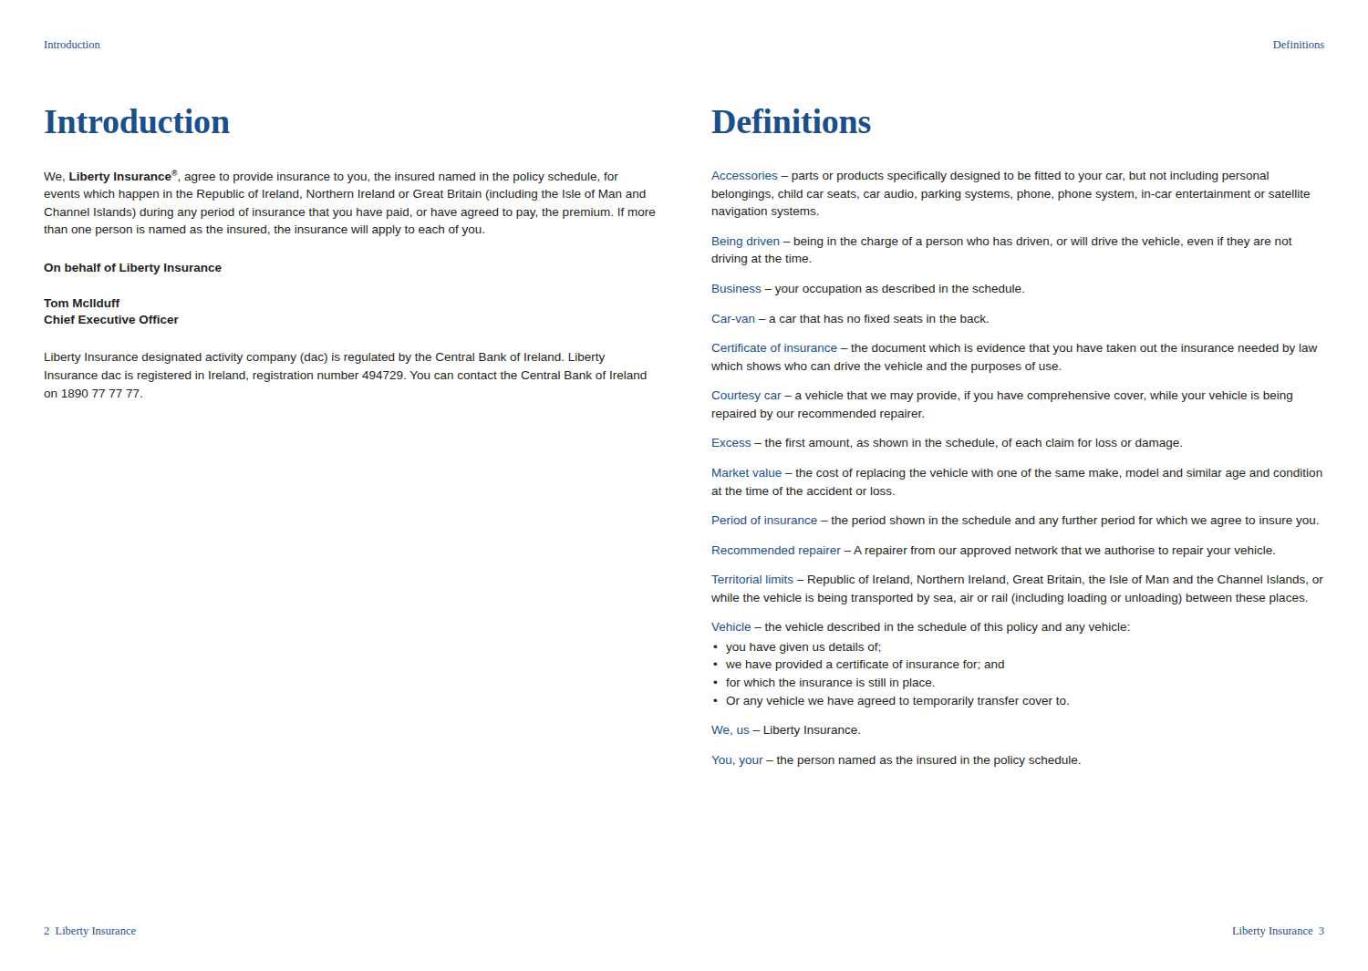Introduction
Introduction
We, Liberty Insurance®, agree to provide insurance to you, the insured named in the policy schedule, for events which happen in the Republic of Ireland, Northern Ireland or Great Britain (including the Isle of Man and Channel Islands) during any period of insurance that you have paid, or have agreed to pay, the premium. If more than one person is named as the insured, the insurance will apply to each of you.
On behalf of Liberty Insurance
Tom McIlduff
Chief Executive Officer
Liberty Insurance designated activity company (dac) is regulated by the Central Bank of Ireland. Liberty Insurance dac is registered in Ireland, registration number 494729. You can contact the Central Bank of Ireland on 1890 77 77 77.
2 Liberty Insurance
Definitions
Definitions
Accessories – parts or products specifically designed to be fitted to your car, but not including personal belongings, child car seats, car audio, parking systems, phone, phone system, in-car entertainment or satellite navigation systems.
Being driven – being in the charge of a person who has driven, or will drive the vehicle, even if they are not driving at the time.
Business – your occupation as described in the schedule.
Car-van – a car that has no fixed seats in the back.
Certificate of insurance – the document which is evidence that you have taken out the insurance needed by law which shows who can drive the vehicle and the purposes of use.
Courtesy car – a vehicle that we may provide, if you have comprehensive cover, while your vehicle is being repaired by our recommended repairer.
Excess – the first amount, as shown in the schedule, of each claim for loss or damage.
Market value – the cost of replacing the vehicle with one of the same make, model and similar age and condition at the time of the accident or loss.
Period of insurance – the period shown in the schedule and any further period for which we agree to insure you.
Recommended repairer – A repairer from our approved network that we authorise to repair your vehicle.
Territorial limits – Republic of Ireland, Northern Ireland, Great Britain, the Isle of Man and the Channel Islands, or while the vehicle is being transported by sea, air or rail (including loading or unloading) between these places.
Vehicle – the vehicle described in the schedule of this policy and any vehicle:
you have given us details of;
we have provided a certificate of insurance for; and
for which the insurance is still in place.
Or any vehicle we have agreed to temporarily transfer cover to.
We, us – Liberty Insurance.
You, your – the person named as the insured in the policy schedule.
Liberty Insurance 3